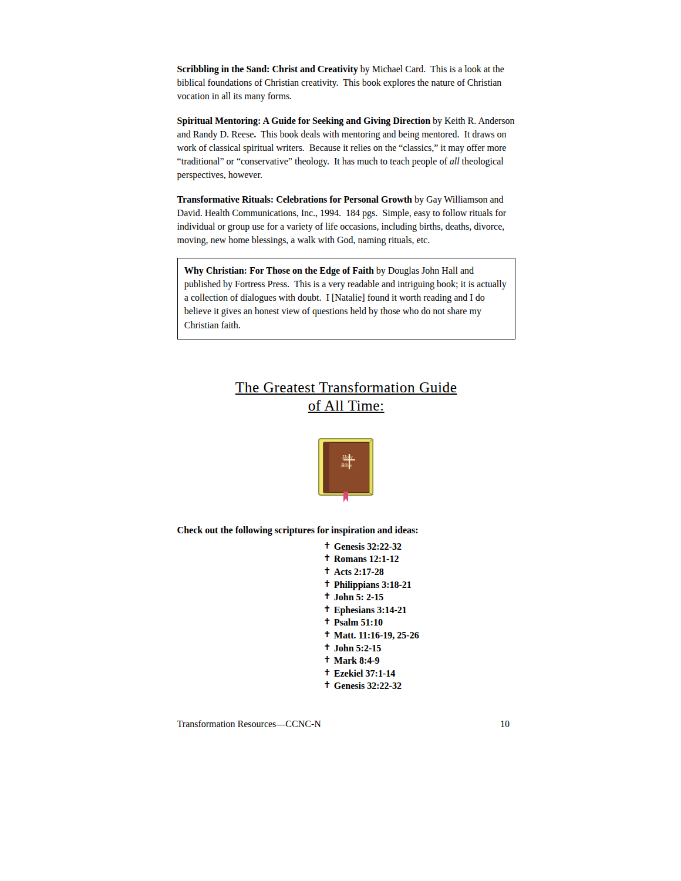Scribbling in the Sand: Christ and Creativity by Michael Card. This is a look at the biblical foundations of Christian creativity. This book explores the nature of Christian vocation in all its many forms.
Spiritual Mentoring: A Guide for Seeking and Giving Direction by Keith R. Anderson and Randy D. Reese. This book deals with mentoring and being mentored. It draws on work of classical spiritual writers. Because it relies on the “classics,” it may offer more “traditional” or “conservative” theology. It has much to teach people of all theological perspectives, however.
Transformative Rituals: Celebrations for Personal Growth by Gay Williamson and David. Health Communications, Inc., 1994. 184 pgs. Simple, easy to follow rituals for individual or group use for a variety of life occasions, including births, deaths, divorce, moving, new home blessings, a walk with God, naming rituals, etc.
Why Christian: For Those on the Edge of Faith by Douglas John Hall and published by Fortress Press. This is a very readable and intriguing book; it is actually a collection of dialogues with doubt. I [Natalie] found it worth reading and I do believe it gives an honest view of questions held by those who do not share my Christian faith.
The Greatest Transformation Guide
of All Time:
Holy Bible
Check out the following scriptures for inspiration and ideas:
Genesis 32:22-32
Romans 12:1-12
Acts 2:17-28
Philippians 3:18-21
John 5: 2-15
Ephesians 3:14-21
Psalm 51:10
Matt. 11:16-19, 25-26
John 5:2-15
Mark 8:4-9
Ezekiel 37:1-14
Genesis 32:22-32
Transformation Resources—CCNC-N 10